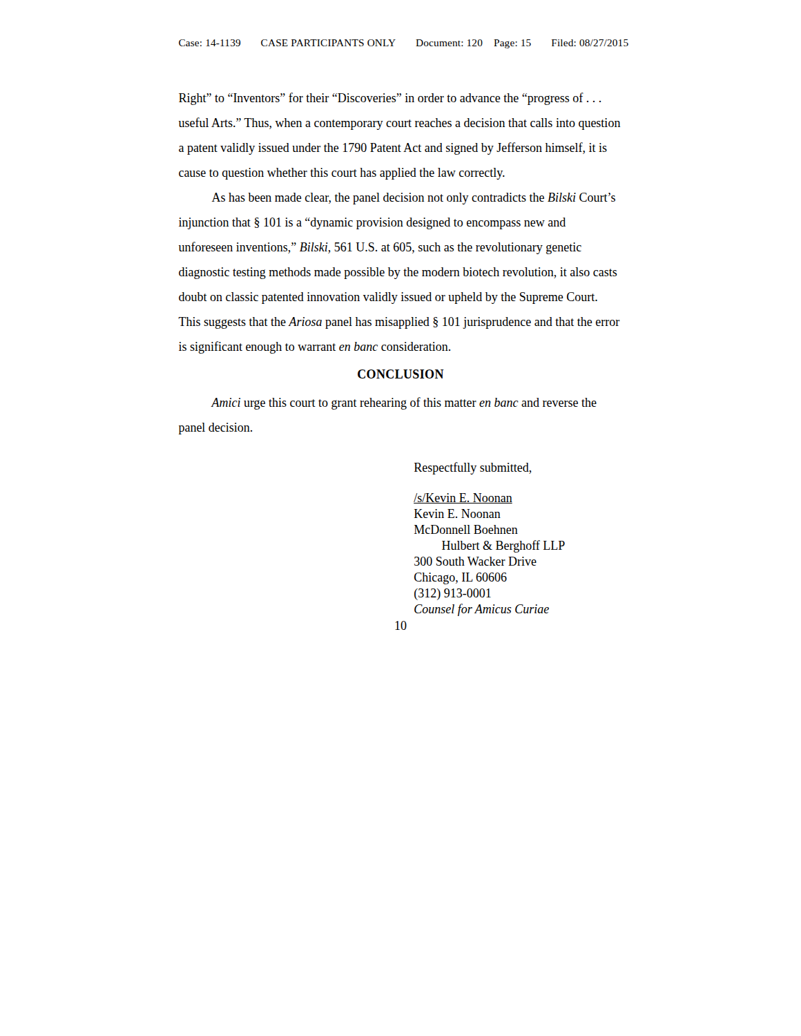Case: 14-1139 CASE PARTICIPANTS ONLY Document: 120 Page: 15 Filed: 08/27/2015
Right” to “Inventors” for their “Discoveries” in order to advance the “progress of . . . useful Arts.” Thus, when a contemporary court reaches a decision that calls into question a patent validly issued under the 1790 Patent Act and signed by Jefferson himself, it is cause to question whether this court has applied the law correctly.
As has been made clear, the panel decision not only contradicts the Bilski Court’s injunction that § 101 is a “dynamic provision designed to encompass new and unforeseen inventions,” Bilski, 561 U.S. at 605, such as the revolutionary genetic diagnostic testing methods made possible by the modern biotech revolution, it also casts doubt on classic patented innovation validly issued or upheld by the Supreme Court. This suggests that the Ariosa panel has misapplied § 101 jurisprudence and that the error is significant enough to warrant en banc consideration.
CONCLUSION
Amici urge this court to grant rehearing of this matter en banc and reverse the panel decision.
Respectfully submitted,
/s/Kevin E. Noonan
Kevin E. Noonan
McDonnell Boehnen
Hulbert & Berghoff LLP
300 South Wacker Drive
Chicago, IL 60606
(312) 913-0001
Counsel for Amicus Curiae
10